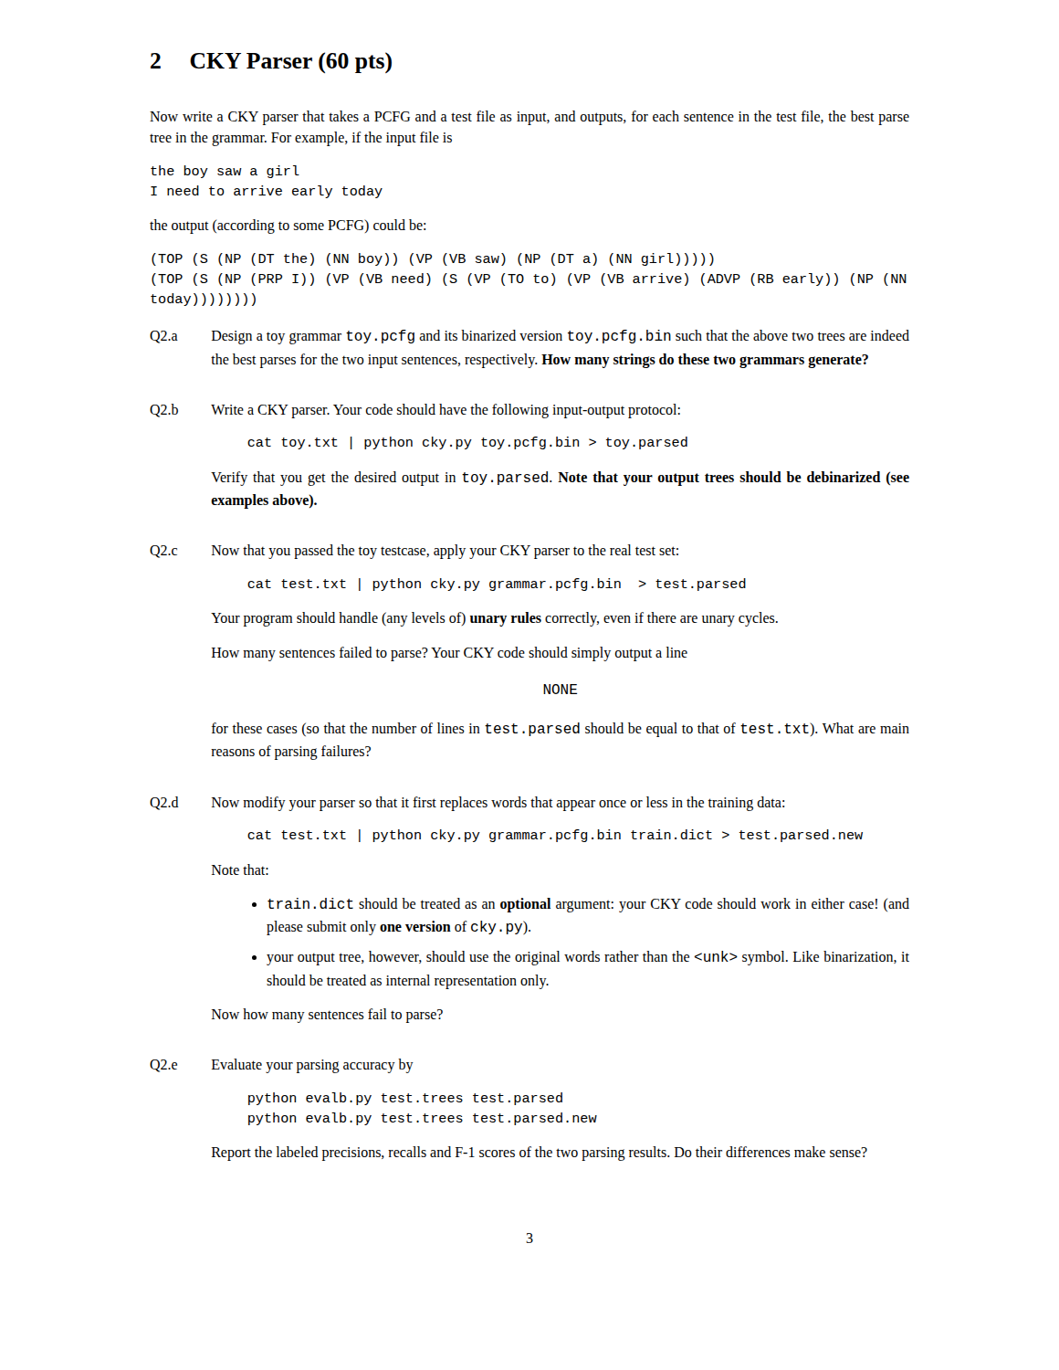2 CKY Parser (60 pts)
Now write a CKY parser that takes a PCFG and a test file as input, and outputs, for each sentence in the test file, the best parse tree in the grammar. For example, if the input file is
the boy saw a girl
I need to arrive early today
the output (according to some PCFG) could be:
(TOP (S (NP (DT the) (NN boy)) (VP (VB saw) (NP (DT a) (NN girl)))))
(TOP (S (NP (PRP I)) (VP (VB need) (S (VP (TO to) (VP (VB arrive) (ADVP (RB early)) (NP (NN today))))))))
Q2.a
Design a toy grammar toy.pcfg and its binarized version toy.pcfg.bin such that the above two trees are indeed the best parses for the two input sentences, respectively. How many strings do these two grammars generate?
Q2.b
Write a CKY parser. Your code should have the following input-output protocol:
cat toy.txt | python cky.py toy.pcfg.bin > toy.parsed
Verify that you get the desired output in toy.parsed. Note that your output trees should be debinarized (see examples above).
Q2.c
Now that you passed the toy testcase, apply your CKY parser to the real test set:
cat test.txt | python cky.py grammar.pcfg.bin  > test.parsed
Your program should handle (any levels of) unary rules correctly, even if there are unary cycles.
How many sentences failed to parse? Your CKY code should simply output a line
NONE
for these cases (so that the number of lines in test.parsed should be equal to that of test.txt). What are main reasons of parsing failures?
Q2.d
Now modify your parser so that it first replaces words that appear once or less in the training data:
cat test.txt | python cky.py grammar.pcfg.bin train.dict > test.parsed.new
Note that:
train.dict should be treated as an optional argument: your CKY code should work in either case! (and please submit only one version of cky.py).
your output tree, however, should use the original words rather than the <unk> symbol. Like binarization, it should be treated as internal representation only.
Now how many sentences fail to parse?
Q2.e
Evaluate your parsing accuracy by
python evalb.py test.trees test.parsed
python evalb.py test.trees test.parsed.new
Report the labeled precisions, recalls and F-1 scores of the two parsing results. Do their differences make sense?
3